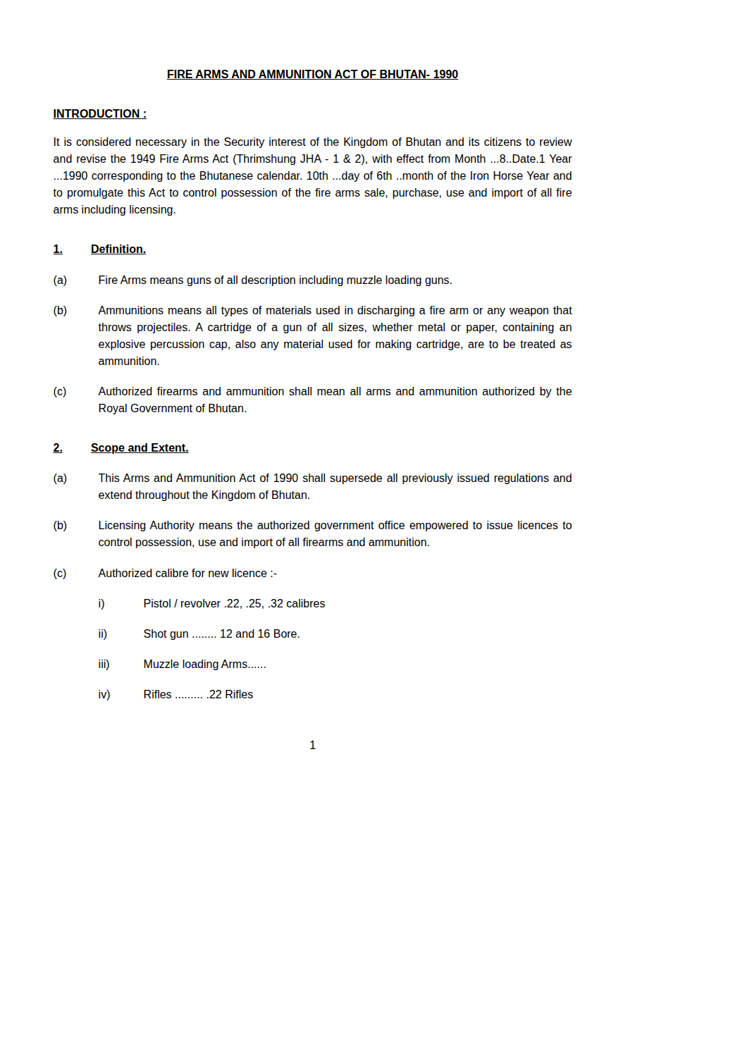FIRE ARMS AND AMMUNITION ACT OF BHUTAN- 1990
INTRODUCTION :
It is considered necessary in the Security interest of the Kingdom of Bhutan and its citizens to review and revise the 1949 Fire Arms Act (Thrimshung JHA - 1 & 2), with effect from Month ...8..Date.1 Year ...1990 corresponding to the Bhutanese calendar. 10th ...day of 6th ..month of the Iron Horse Year and to promulgate this Act to control possession of the fire arms sale, purchase, use and import of all fire arms including licensing.
1. Definition.
(a) Fire Arms means guns of all description including muzzle loading guns.
(b) Ammunitions means all types of materials used in discharging a fire arm or any weapon that throws projectiles. A cartridge of a gun of all sizes, whether metal or paper, containing an explosive percussion cap, also any material used for making cartridge, are to be treated as ammunition.
(c) Authorized firearms and ammunition shall mean all arms and ammunition authorized by the Royal Government of Bhutan.
2. Scope and Extent.
(a) This Arms and Ammunition Act of 1990 shall supersede all previously issued regulations and extend throughout the Kingdom of Bhutan.
(b) Licensing Authority means the authorized government office empowered to issue licences to control possession, use and import of all firearms and ammunition.
(c) Authorized calibre for new licence :-
i) Pistol / revolver .22, .25, .32 calibres
ii) Shot gun ........ 12 and 16 Bore.
iii) Muzzle loading Arms......
iv) Rifles ......... .22 Rifles
1